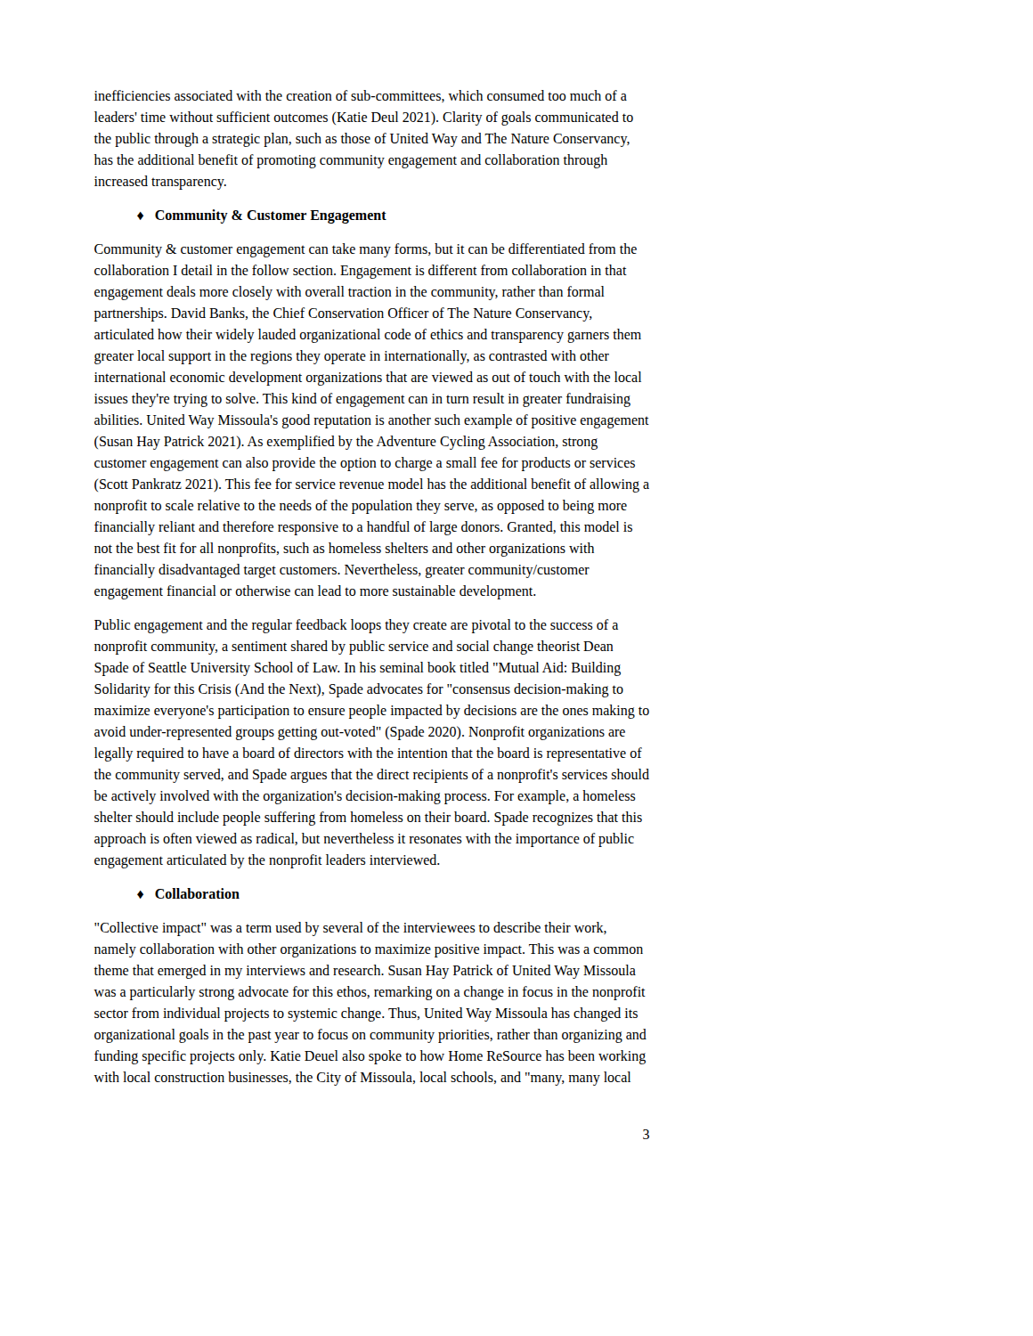inefficiencies associated with the creation of sub-committees, which consumed too much of a leaders' time without sufficient outcomes (Katie Deul 2021). Clarity of goals communicated to the public through a strategic plan, such as those of United Way and The Nature Conservancy, has the additional benefit of promoting community engagement and collaboration through increased transparency.
Community & Customer Engagement
Community & customer engagement can take many forms, but it can be differentiated from the collaboration I detail in the follow section. Engagement is different from collaboration in that engagement deals more closely with overall traction in the community, rather than formal partnerships. David Banks, the Chief Conservation Officer of The Nature Conservancy, articulated how their widely lauded organizational code of ethics and transparency garners them greater local support in the regions they operate in internationally, as contrasted with other international economic development organizations that are viewed as out of touch with the local issues they're trying to solve. This kind of engagement can in turn result in greater fundraising abilities. United Way Missoula's good reputation is another such example of positive engagement (Susan Hay Patrick 2021). As exemplified by the Adventure Cycling Association, strong customer engagement can also provide the option to charge a small fee for products or services (Scott Pankratz 2021). This fee for service revenue model has the additional benefit of allowing a nonprofit to scale relative to the needs of the population they serve, as opposed to being more financially reliant and therefore responsive to a handful of large donors. Granted, this model is not the best fit for all nonprofits, such as homeless shelters and other organizations with financially disadvantaged target customers. Nevertheless, greater community/customer engagement financial or otherwise can lead to more sustainable development.
Public engagement and the regular feedback loops they create are pivotal to the success of a nonprofit community, a sentiment shared by public service and social change theorist Dean Spade of Seattle University School of Law. In his seminal book titled "Mutual Aid: Building Solidarity for this Crisis (And the Next), Spade advocates for "consensus decision-making to maximize everyone's participation to ensure people impacted by decisions are the ones making to avoid under-represented groups getting out-voted" (Spade 2020). Nonprofit organizations are legally required to have a board of directors with the intention that the board is representative of the community served, and Spade argues that the direct recipients of a nonprofit's services should be actively involved with the organization's decision-making process. For example, a homeless shelter should include people suffering from homeless on their board. Spade recognizes that this approach is often viewed as radical, but nevertheless it resonates with the importance of public engagement articulated by the nonprofit leaders interviewed.
Collaboration
"Collective impact" was a term used by several of the interviewees to describe their work, namely collaboration with other organizations to maximize positive impact. This was a common theme that emerged in my interviews and research. Susan Hay Patrick of United Way Missoula was a particularly strong advocate for this ethos, remarking on a change in focus in the nonprofit sector from individual projects to systemic change. Thus, United Way Missoula has changed its organizational goals in the past year to focus on community priorities, rather than organizing and funding specific projects only. Katie Deuel also spoke to how Home ReSource has been working with local construction businesses, the City of Missoula, local schools, and "many, many local
3